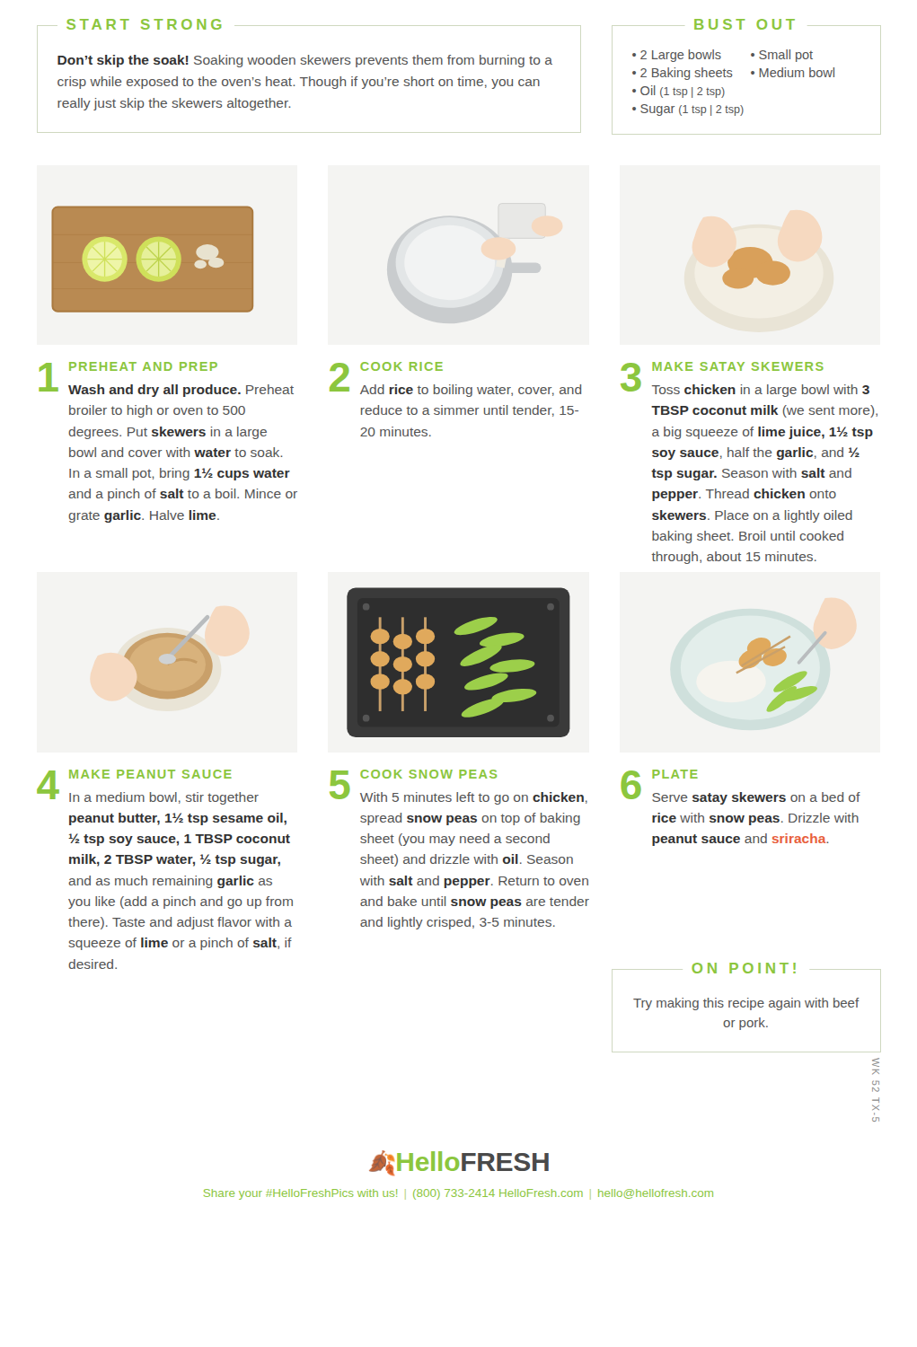START STRONG
Don’t skip the soak! Soaking wooden skewers prevents them from burning to a crisp while exposed to the oven’s heat. Though if you’re short on time, you can really just skip the skewers altogether.
BUST OUT
2 Large bowls
Small pot
2 Baking sheets
Medium bowl
Oil (1 tsp | 2 tsp)
Sugar (1 tsp | 2 tsp)
1
Preheat and Prep
Wash and dry all produce. Preheat broiler to high or oven to 500 degrees. Put skewers in a large bowl and cover with water to soak. In a small pot, bring 1½ cups water and a pinch of salt to a boil. Mince or grate garlic. Halve lime.
2
Cook Rice
Add rice to boiling water, cover, and reduce to a simmer until tender, 15-20 minutes.
3
Make Satay Skewers
Toss chicken in a large bowl with 3 TBSP coconut milk (we sent more), a big squeeze of lime juice, 1½ tsp soy sauce, half the garlic, and ½ tsp sugar. Season with salt and pepper. Thread chicken onto skewers. Place on a lightly oiled baking sheet. Broil until cooked through, about 15 minutes.
4
Make Peanut Sauce
In a medium bowl, stir together peanut butter, 1½ tsp sesame oil, ½ tsp soy sauce, 1 TBSP coconut milk, 2 TBSP water, ½ tsp sugar, and as much remaining garlic as you like (add a pinch and go up from there). Taste and adjust flavor with a squeeze of lime or a pinch of salt, if desired.
5
Cook Snow Peas
With 5 minutes left to go on chicken, spread snow peas on top of baking sheet (you may need a second sheet) and drizzle with oil. Season with salt and pepper. Return to oven and bake until snow peas are tender and lightly crisped, 3-5 minutes.
6
Plate
Serve satay skewers on a bed of rice with snow peas. Drizzle with peanut sauce and sriracha.
ON POINT!
Try making this recipe again with beef or pork.
WK 52 TX-5
🍂Hello FRESH
Share your #HelloFreshPics with us!|(800) 733-2414 HelloFresh.com|hello@hellofresh.com